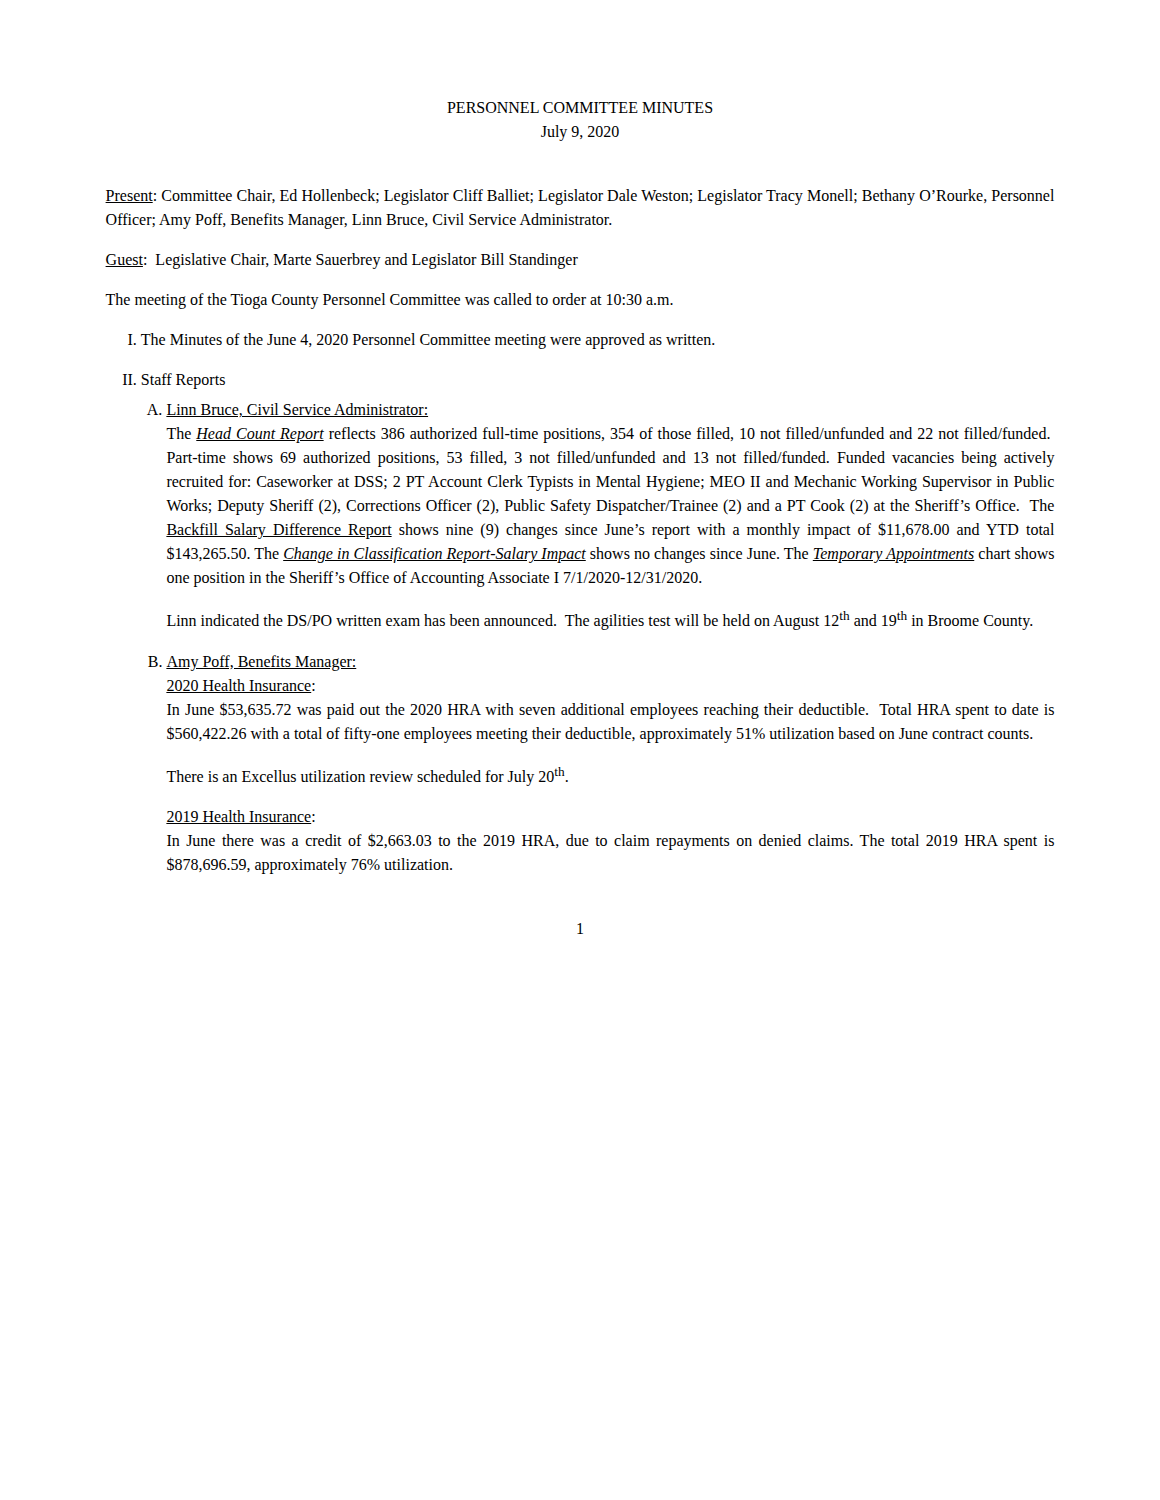PERSONNEL COMMITTEE MINUTES
July 9, 2020
Present: Committee Chair, Ed Hollenbeck; Legislator Cliff Balliet; Legislator Dale Weston; Legislator Tracy Monell; Bethany O’Rourke, Personnel Officer; Amy Poff, Benefits Manager, Linn Bruce, Civil Service Administrator.
Guest: Legislative Chair, Marte Sauerbrey and Legislator Bill Standinger
The meeting of the Tioga County Personnel Committee was called to order at 10:30 a.m.
The Minutes of the June 4, 2020 Personnel Committee meeting were approved as written.
Staff Reports
Linn Bruce, Civil Service Administrator:
The Head Count Report reflects 386 authorized full-time positions, 354 of those filled, 10 not filled/unfunded and 22 not filled/funded. Part-time shows 69 authorized positions, 53 filled, 3 not filled/unfunded and 13 not filled/funded. Funded vacancies being actively recruited for: Caseworker at DSS; 2 PT Account Clerk Typists in Mental Hygiene; MEO II and Mechanic Working Supervisor in Public Works; Deputy Sheriff (2), Corrections Officer (2), Public Safety Dispatcher/Trainee (2) and a PT Cook (2) at the Sheriff’s Office. The Backfill Salary Difference Report shows nine (9) changes since June’s report with a monthly impact of $11,678.00 and YTD total $143,265.50. The Change in Classification Report-Salary Impact shows no changes since June. The Temporary Appointments chart shows one position in the Sheriff’s Office of Accounting Associate I 7/1/2020-12/31/2020.
Linn indicated the DS/PO written exam has been announced. The agilities test will be held on August 12th and 19th in Broome County.
Amy Poff, Benefits Manager:
2020 Health Insurance:
In June $53,635.72 was paid out the 2020 HRA with seven additional employees reaching their deductible. Total HRA spent to date is $560,422.26 with a total of fifty-one employees meeting their deductible, approximately 51% utilization based on June contract counts.
There is an Excellus utilization review scheduled for July 20th.
2019 Health Insurance:
In June there was a credit of $2,663.03 to the 2019 HRA, due to claim repayments on denied claims. The total 2019 HRA spent is $878,696.59, approximately 76% utilization.
1